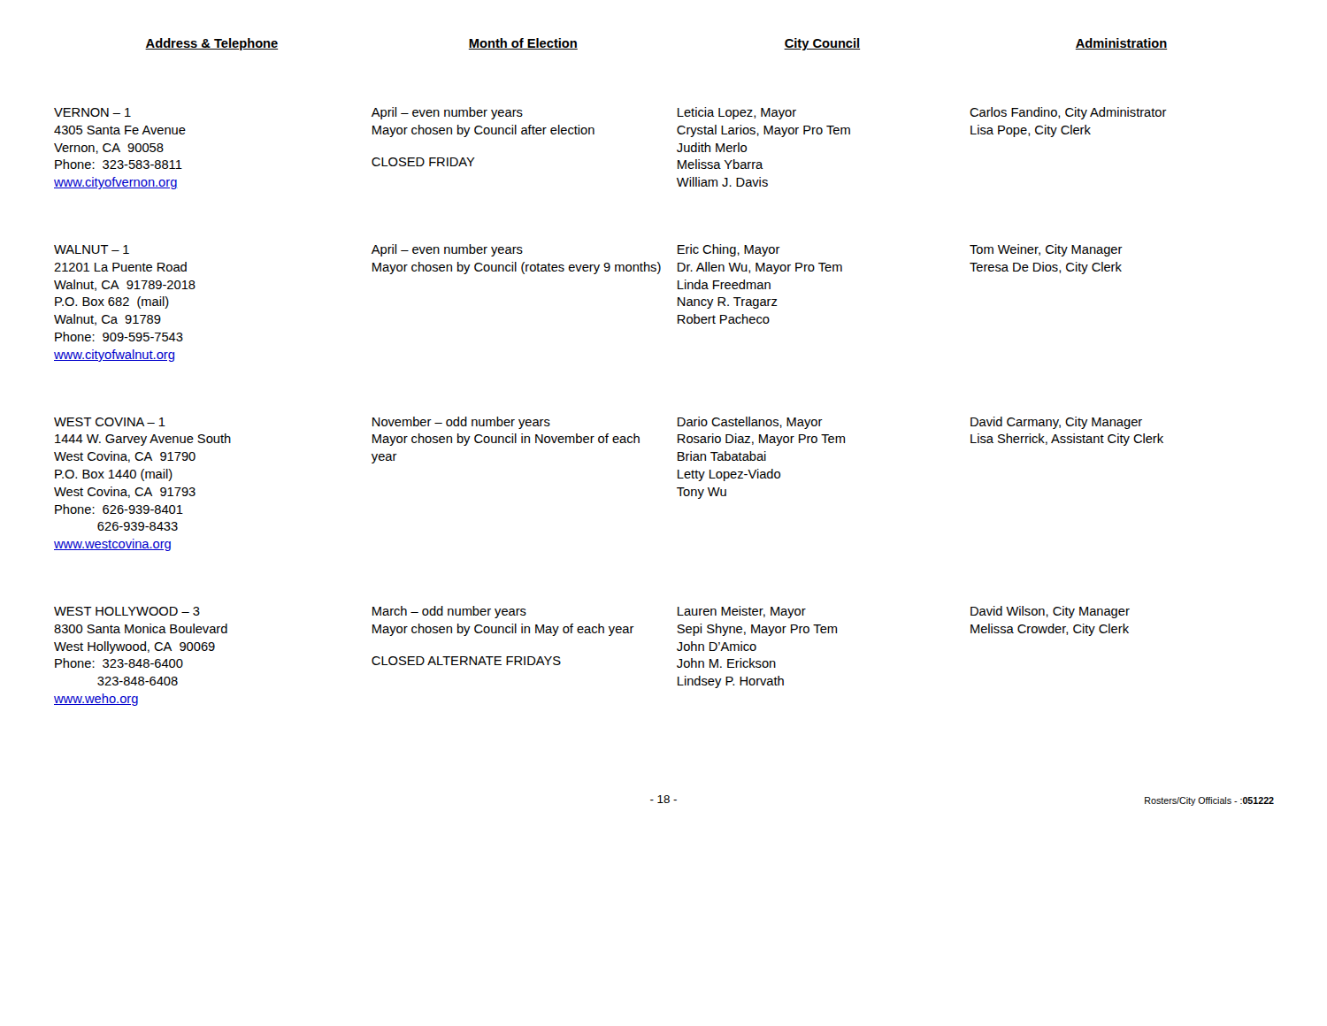| Address & Telephone | Month of Election | City Council | Administration |
| --- | --- | --- | --- |
| VERNON – 1 4305 Santa Fe Avenue Vernon, CA 90058 Phone: 323-583-8811 www.cityofvernon.org | April – even number years Mayor chosen by Council after election CLOSED FRIDAY | Leticia Lopez, Mayor Crystal Larios, Mayor Pro Tem Judith Merlo Melissa Ybarra William J. Davis | Carlos Fandino, City Administrator Lisa Pope, City Clerk |
| WALNUT – 1 21201 La Puente Road Walnut, CA 91789-2018 P.O. Box 682 (mail) Walnut, Ca 91789 Phone: 909-595-7543 www.cityofwalnut.org | April – even number years Mayor chosen by Council (rotates every 9 months) | Eric Ching, Mayor Dr. Allen Wu, Mayor Pro Tem Linda Freedman Nancy R. Tragarz Robert Pacheco | Tom Weiner, City Manager Teresa De Dios, City Clerk |
| WEST COVINA – 1 1444 W. Garvey Avenue South West Covina, CA 91790 P.O. Box 1440 (mail) West Covina, CA 91793 Phone: 626-939-8401 626-939-8433 www.westcovina.org | November – odd number years Mayor chosen by Council in November of each year | Dario Castellanos, Mayor Rosario Diaz, Mayor Pro Tem Brian Tabatabai Letty Lopez-Viado Tony Wu | David Carmany, City Manager Lisa Sherrick, Assistant City Clerk |
| WEST HOLLYWOOD – 3 8300 Santa Monica Boulevard West Hollywood, CA 90069 Phone: 323-848-6400 323-848-6408 www.weho.org | March – odd number years Mayor chosen by Council in May of each year CLOSED ALTERNATE FRIDAYS | Lauren Meister, Mayor Sepi Shyne, Mayor Pro Tem John D’Amico John M. Erickson Lindsey P. Horvath | David Wilson, City Manager Melissa Crowder, City Clerk |
- 18 -
Rosters/City Officials - :051222